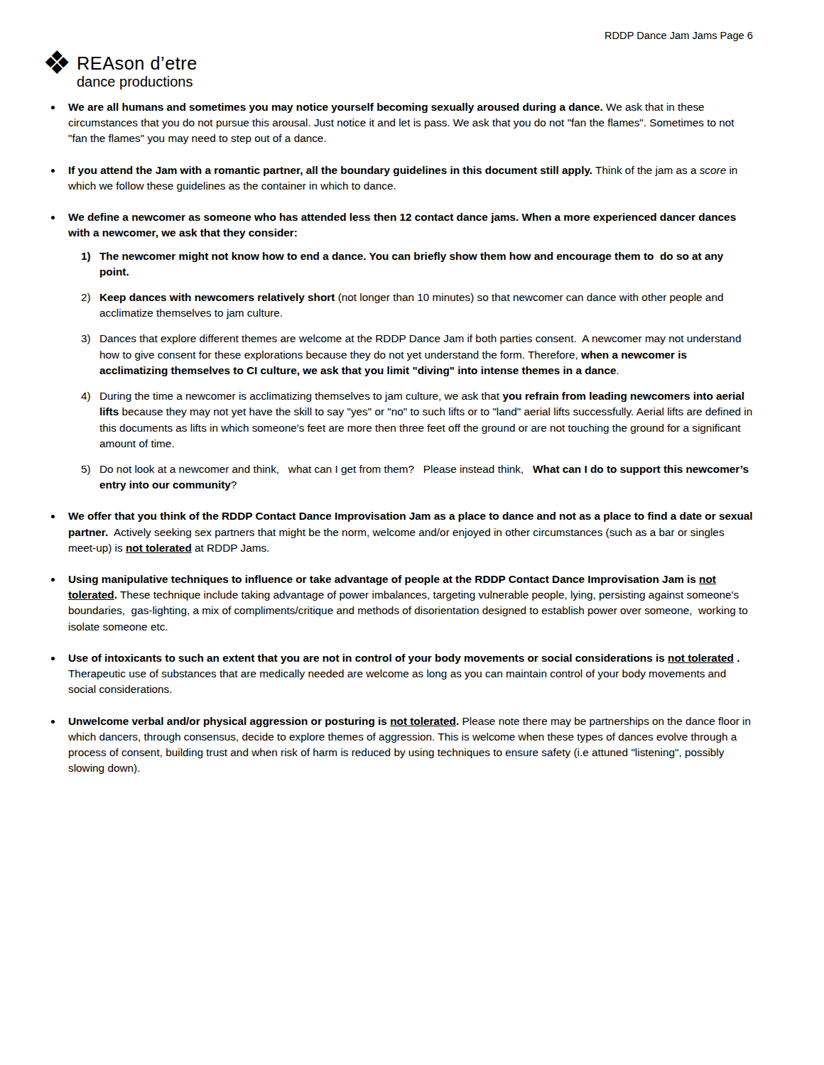RDDP Dance Jam Jams Page 6
❖
REAson d’etre
dance productions
We are all humans and sometimes you may notice yourself becoming sexually aroused during a dance. We ask that in these circumstances that you do not pursue this arousal. Just notice it and let is pass. We ask that you do not "fan the flames". Sometimes to not "fan the flames" you may need to step out of a dance.
If you attend the Jam with a romantic partner, all the boundary guidelines in this document still apply. Think of the jam as a score in which we follow these guidelines as the container in which to dance.
We define a newcomer as someone who has attended less then 12 contact dance jams. When a more experienced dancer dances with a newcomer, we ask that they consider:
The newcomer might not know how to end a dance. You can briefly show them how and encourage them to do so at any point.
Keep dances with newcomers relatively short (not longer than 10 minutes) so that newcomer can dance with other people and acclimatize themselves to jam culture.
Dances that explore different themes are welcome at the RDDP Dance Jam if both parties consent. A newcomer may not understand how to give consent for these explorations because they do not yet understand the form. Therefore, when a newcomer is acclimatizing themselves to CI culture, we ask that you limit "diving" into intense themes in a dance.
During the time a newcomer is acclimatizing themselves to jam culture, we ask that you refrain from leading newcomers into aerial lifts because they may not yet have the skill to say "yes" or "no" to such lifts or to "land" aerial lifts successfully. Aerial lifts are defined in this documents as lifts in which someone's feet are more then three feet off the ground or are not touching the ground for a significant amount of time.
Do not look at a newcomer and think, what can I get from them? Please instead think, What can I do to support this newcomer’s entry into our community?
We offer that you think of the RDDP Contact Dance Improvisation Jam as a place to dance and not as a place to find a date or sexual partner. Actively seeking sex partners that might be the norm, welcome and/or enjoyed in other circumstances (such as a bar or singles meet-up) is not tolerated at RDDP Jams.
Using manipulative techniques to influence or take advantage of people at the RDDP Contact Dance Improvisation Jam is not tolerated. These technique include taking advantage of power imbalances, targeting vulnerable people, lying, persisting against someone's boundaries, gas-lighting, a mix of compliments/critique and methods of disorientation designed to establish power over someone, working to isolate someone etc.
Use of intoxicants to such an extent that you are not in control of your body movements or social considerations is not tolerated . Therapeutic use of substances that are medically needed are welcome as long as you can maintain control of your body movements and social considerations.
Unwelcome verbal and/or physical aggression or posturing is not tolerated. Please note there may be partnerships on the dance floor in which dancers, through consensus, decide to explore themes of aggression. This is welcome when these types of dances evolve through a process of consent, building trust and when risk of harm is reduced by using techniques to ensure safety (i.e attuned "listening", possibly slowing down).